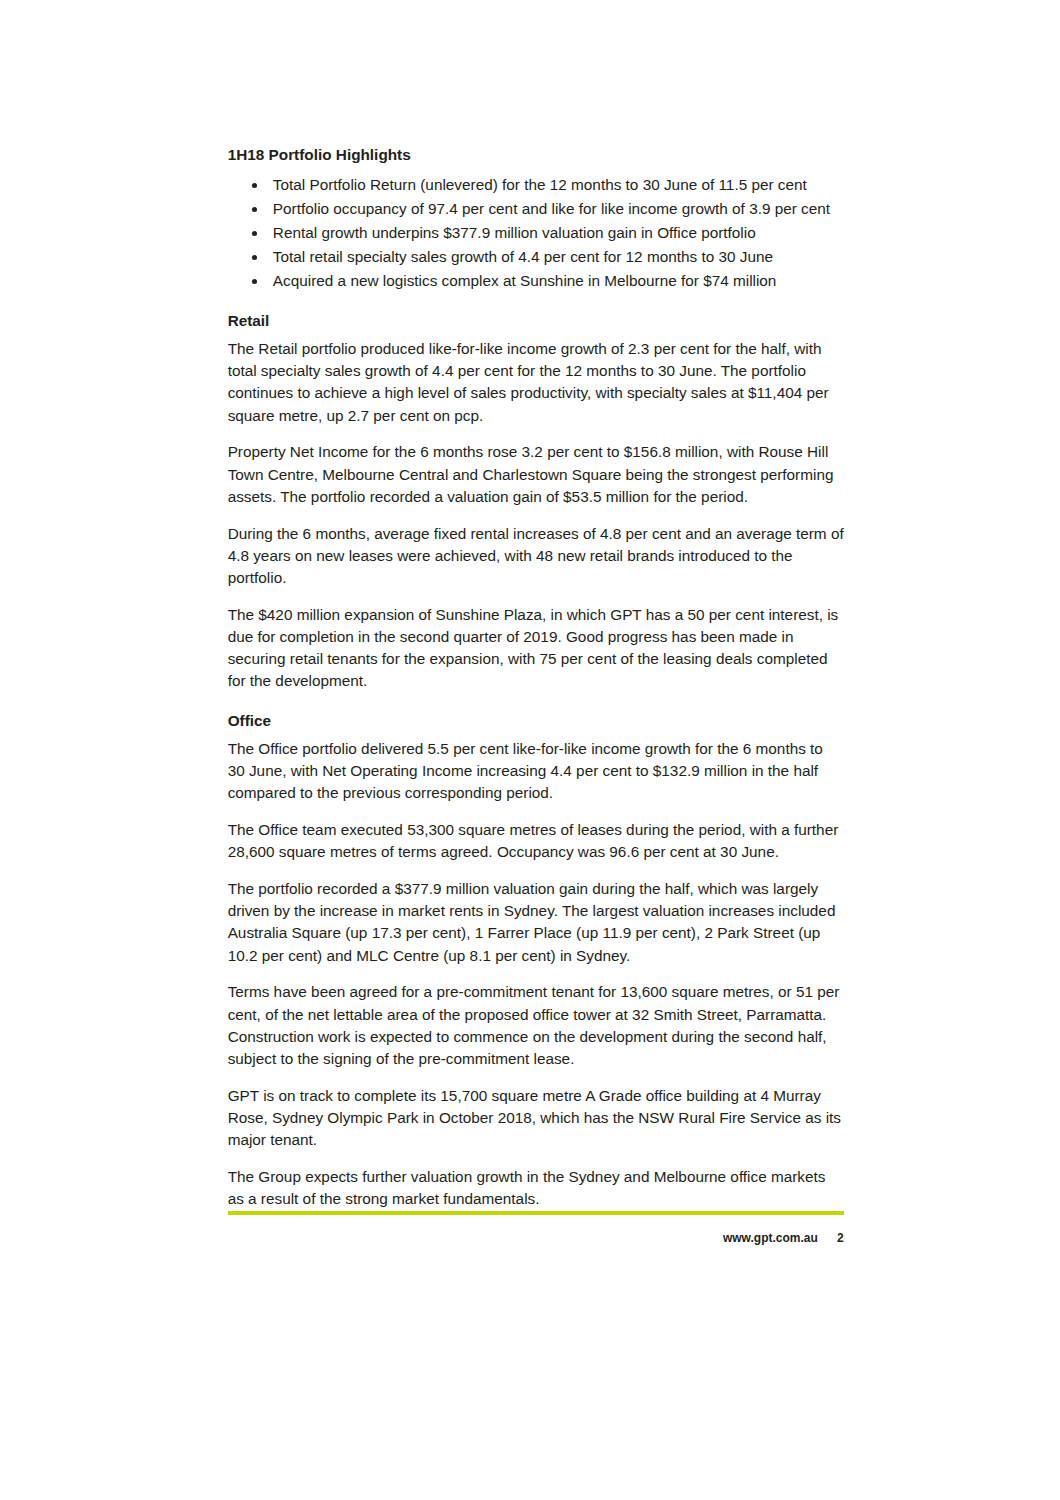1H18 Portfolio Highlights
Total Portfolio Return (unlevered) for the 12 months to 30 June of 11.5 per cent
Portfolio occupancy of 97.4 per cent and like for like income growth of 3.9 per cent
Rental growth underpins $377.9 million valuation gain in Office portfolio
Total retail specialty sales growth of 4.4 per cent for 12 months to 30 June
Acquired a new logistics complex at Sunshine in Melbourne for $74 million
Retail
The Retail portfolio produced like-for-like income growth of 2.3 per cent for the half, with total specialty sales growth of 4.4 per cent for the 12 months to 30 June. The portfolio continues to achieve a high level of sales productivity, with specialty sales at $11,404 per square metre, up 2.7 per cent on pcp.
Property Net Income for the 6 months rose 3.2 per cent to $156.8 million, with Rouse Hill Town Centre, Melbourne Central and Charlestown Square being the strongest performing assets. The portfolio recorded a valuation gain of $53.5 million for the period.
During the 6 months, average fixed rental increases of 4.8 per cent and an average term of 4.8 years on new leases were achieved, with 48 new retail brands introduced to the portfolio.
The $420 million expansion of Sunshine Plaza, in which GPT has a 50 per cent interest, is due for completion in the second quarter of 2019. Good progress has been made in securing retail tenants for the expansion, with 75 per cent of the leasing deals completed for the development.
Office
The Office portfolio delivered 5.5 per cent like-for-like income growth for the 6 months to 30 June, with Net Operating Income increasing 4.4 per cent to $132.9 million in the half compared to the previous corresponding period.
The Office team executed 53,300 square metres of leases during the period, with a further 28,600 square metres of terms agreed. Occupancy was 96.6 per cent at 30 June.
The portfolio recorded a $377.9 million valuation gain during the half, which was largely driven by the increase in market rents in Sydney. The largest valuation increases included Australia Square (up 17.3 per cent), 1 Farrer Place (up 11.9 per cent), 2 Park Street (up 10.2 per cent) and MLC Centre (up 8.1 per cent) in Sydney.
Terms have been agreed for a pre-commitment tenant for 13,600 square metres, or 51 per cent, of the net lettable area of the proposed office tower at 32 Smith Street, Parramatta. Construction work is expected to commence on the development during the second half, subject to the signing of the pre-commitment lease.
GPT is on track to complete its 15,700 square metre A Grade office building at 4 Murray Rose, Sydney Olympic Park in October 2018, which has the NSW Rural Fire Service as its major tenant.
The Group expects further valuation growth in the Sydney and Melbourne office markets as a result of the strong market fundamentals.
www.gpt.com.au2